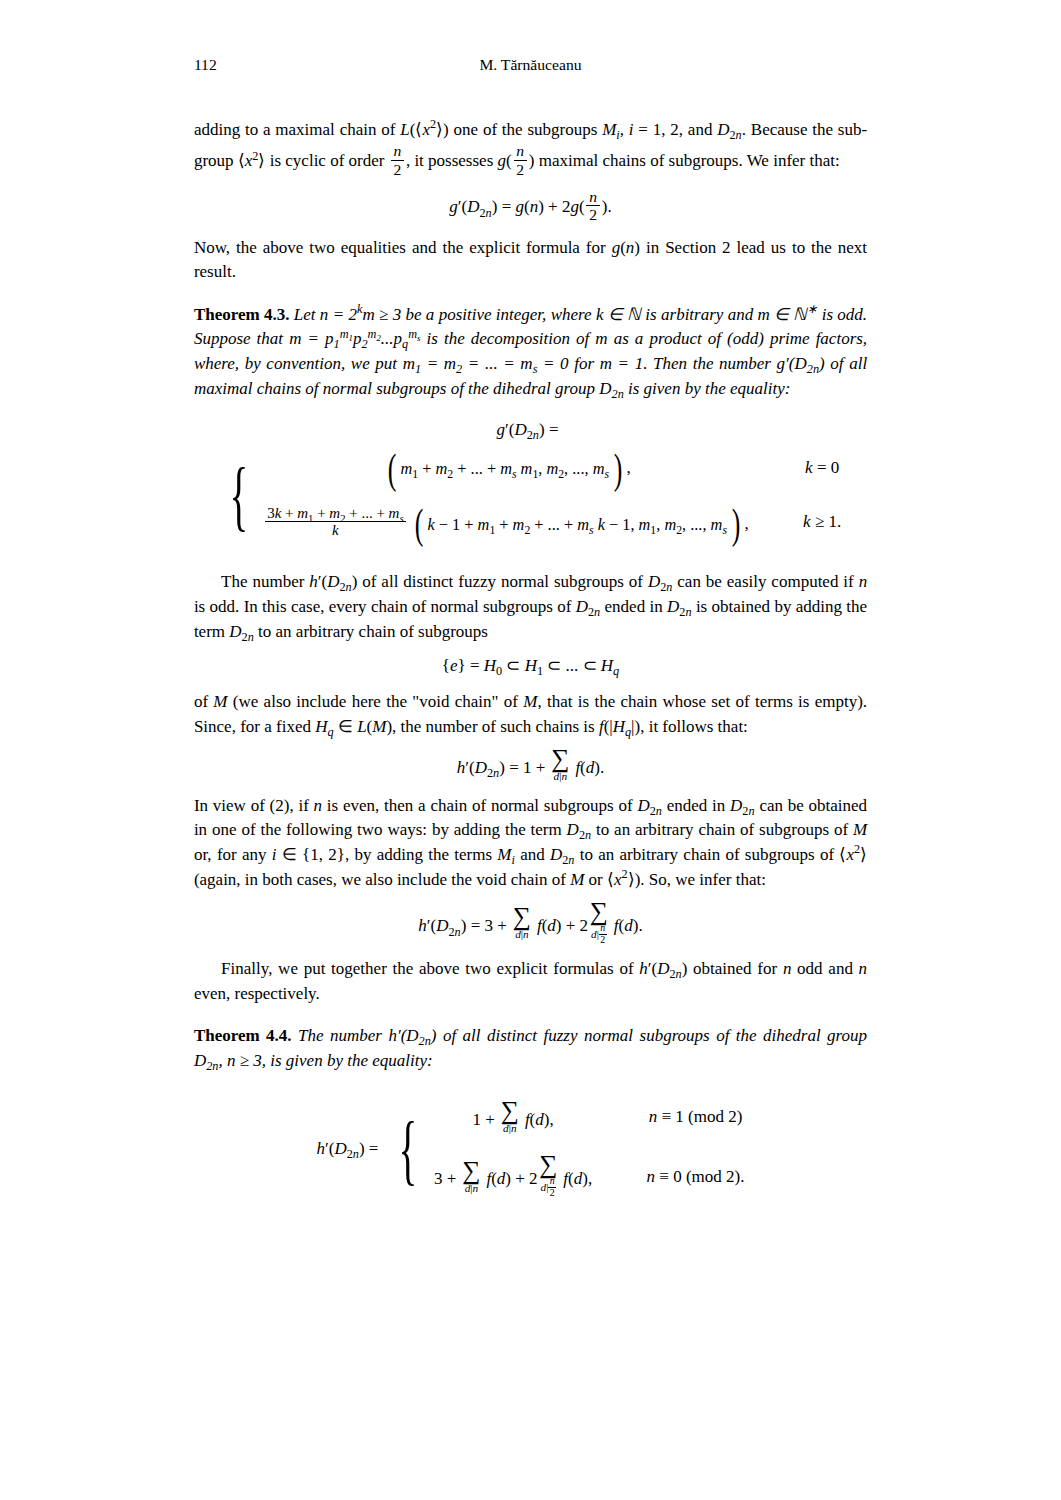112 M. Tărnăuceanu
adding to a maximal chain of L(⟨x2⟩) one of the subgroups Mi, i = 1, 2, and D2n. Because the subgroup ⟨x2⟩ is cyclic of order n 2, it possesses g(n 2) maximal chains of subgroups. We infer that:
g′(D2n) = g(n) + 2g(n 2).
Now, the above two equalities and the explicit formula for g(n) in Section 2 lead us to the next result.
Theorem 4.3. Let n = 2km ≥ 3 be a positive integer, where k ∈ ℕ is arbitrary and m ∈ ℕ∗ is odd. Suppose that m = p1m1p2m2...pqms is the decomposition of m as a product of (odd) prime factors, where, by convention, we put m1 = m2 = ... = ms = 0 for m = 1. Then the number g′(D2n) of all maximal chains of normal subgroups of the dihedral group D2n is given by the equality:
g′(D2n) = {
| ( m 1 + m 2 + ... + m s m 1 , m 2 , ..., m s ) , | k = 0 |
| 3 k + m 1 + m 2 + ... + m s k ( k − 1 + m 1 + m 2 + ... + m s k − 1, m 1 , m 2 , ..., m s ) , | k ≥ 1. |
The number h′(D2n) of all distinct fuzzy normal subgroups of D2n can be easily computed if n is odd. In this case, every chain of normal subgroups of D2n ended in D2n is obtained by adding the term D2n to an arbitrary chain of subgroups
{e} = H0 ⊂ H1 ⊂ ... ⊂ Hq
of M (we also include here the "void chain" of M, that is the chain whose set of terms is empty). Since, for a fixed Hq ∈ L(M), the number of such chains is f(|Hq|), it follows that:
h′(D2n) = 1 + ∑d|n f(d).
In view of (2), if n is even, then a chain of normal subgroups of D2n ended in D2n can be obtained in one of the following two ways: by adding the term D2n to an arbitrary chain of subgroups of M or, for any i ∈ {1, 2}, by adding the terms Mi and D2n to an arbitrary chain of subgroups of ⟨x2⟩ (again, in both cases, we also include the void chain of M or ⟨x2⟩). So, we infer that:
h′(D2n) = 3 + ∑d|n f(d) + 2∑d|n 2 f(d).
Finally, we put together the above two explicit formulas of h′(D2n) obtained for n odd and n even, respectively.
Theorem 4.4. The number h′(D2n) of all distinct fuzzy normal subgroups of the dihedral group D2n, n ≥ 3, is given by the equality:
h′(D2n) = {
| 1 + ∑ d / n f ( d ), | n ≡ 1 (mod 2) |
| 3 + ∑ d / n f ( d ) + 2 ∑ d / n 2 f ( d ), | n ≡ 0 (mod 2). |